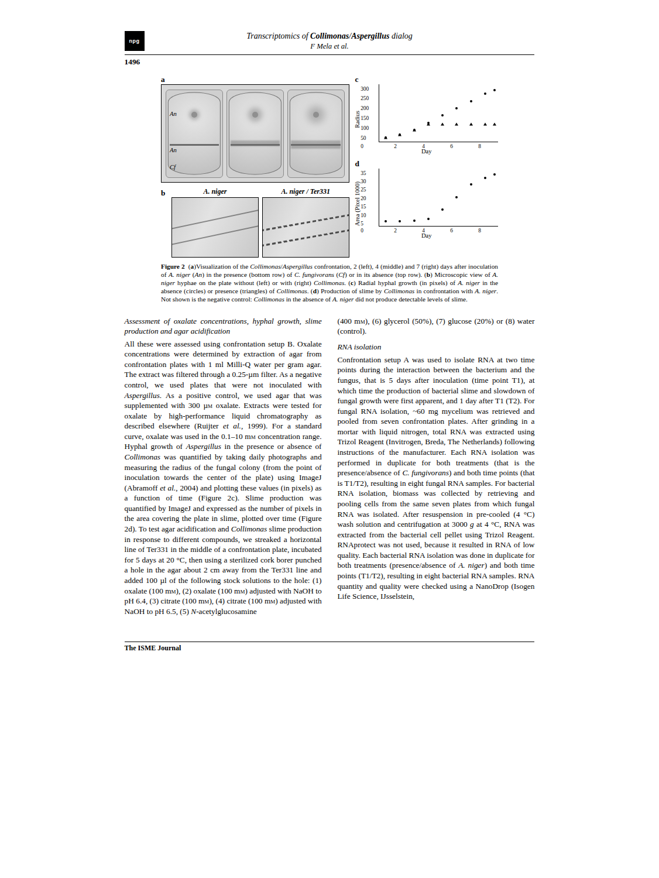npg
Transcriptomics of Collimonas/Aspergillus dialog
F Mela et al.
1496
a
An An Cf
b
A. niger
A. niger / Ter331
c
Radius
Day
300
250
200
150
100
50
0
2
4
6
8
d
Area (Pixel 1000)
Day
35
30
25
20
15
10
5
0
2
4
6
8
Figure 2 (a)Visualization of the Collimonas/Aspergillus confrontation, 2 (left), 4 (middle) and 7 (right) days after inoculation of A. niger (An) in the presence (bottom row) of C. fungivorans (Cf) or in its absence (top row). (b) Microscopic view of A. niger hyphae on the plate without (left) or with (right) Collimonas. (c) Radial hyphal growth (in pixels) of A. niger in the absence (circles) or presence (triangles) of Collimonas. (d) Production of slime by Collimonas in confrontation with A. niger. Not shown is the negative control: Collimonas in the absence of A. niger did not produce detectable levels of slime.
Assessment of oxalate concentrations, hyphal growth, slime production and agar acidification
All these were assessed using confrontation setup B. Oxalate concentrations were determined by extraction of agar from confrontation plates with 1 ml Milli-Q water per gram agar. The extract was filtered through a 0.25-µm filter. As a negative control, we used plates that were not inoculated with Aspergillus. As a positive control, we used agar that was supplemented with 300 µm oxalate. Extracts were tested for oxalate by high-performance liquid chromatography as described elsewhere (Ruijter et al., 1999). For a standard curve, oxalate was used in the 0.1–10 mm concentration range. Hyphal growth of Aspergillus in the presence or absence of Collimonas was quantified by taking daily photographs and measuring the radius of the fungal colony (from the point of inoculation towards the center of the plate) using ImageJ (Abramoff et al., 2004) and plotting these values (in pixels) as a function of time (Figure 2c). Slime production was quantified by ImageJ and expressed as the number of pixels in the area covering the plate in slime, plotted over time (Figure 2d). To test agar acidification and Collimonas slime production in response to different compounds, we streaked a horizontal line of Ter331 in the middle of a confrontation plate, incubated for 5 days at 20 °C, then using a sterilized cork borer punched a hole in the agar about 2 cm away from the Ter331 line and added 100 µl of the following stock solutions to the hole: (1) oxalate (100 mm), (2) oxalate (100 mm) adjusted with NaOH to pH 6.4, (3) citrate (100 mm), (4) citrate (100 mm) adjusted with NaOH to pH 6.5, (5) N-acetylglucosamine
(400 mm), (6) glycerol (50%), (7) glucose (20%) or (8) water (control).
RNA isolation
Confrontation setup A was used to isolate RNA at two time points during the interaction between the bacterium and the fungus, that is 5 days after inoculation (time point T1), at which time the production of bacterial slime and slowdown of fungal growth were first apparent, and 1 day after T1 (T2). For fungal RNA isolation, ~60 mg mycelium was retrieved and pooled from seven confrontation plates. After grinding in a mortar with liquid nitrogen, total RNA was extracted using Trizol Reagent (Invitrogen, Breda, The Netherlands) following instructions of the manufacturer. Each RNA isolation was performed in duplicate for both treatments (that is the presence/absence of C. fungivorans) and both time points (that is T1/T2), resulting in eight fungal RNA samples. For bacterial RNA isolation, biomass was collected by retrieving and pooling cells from the same seven plates from which fungal RNA was isolated. After resuspension in pre-cooled (4 °C) wash solution and centrifugation at 3000 g at 4 °C, RNA was extracted from the bacterial cell pellet using Trizol Reagent. RNAprotect was not used, because it resulted in RNA of low quality. Each bacterial RNA isolation was done in duplicate for both treatments (presence/absence of A. niger) and both time points (T1/T2), resulting in eight bacterial RNA samples. RNA quantity and quality were checked using a NanoDrop (Isogen Life Science, IJsselstein,
The ISME Journal